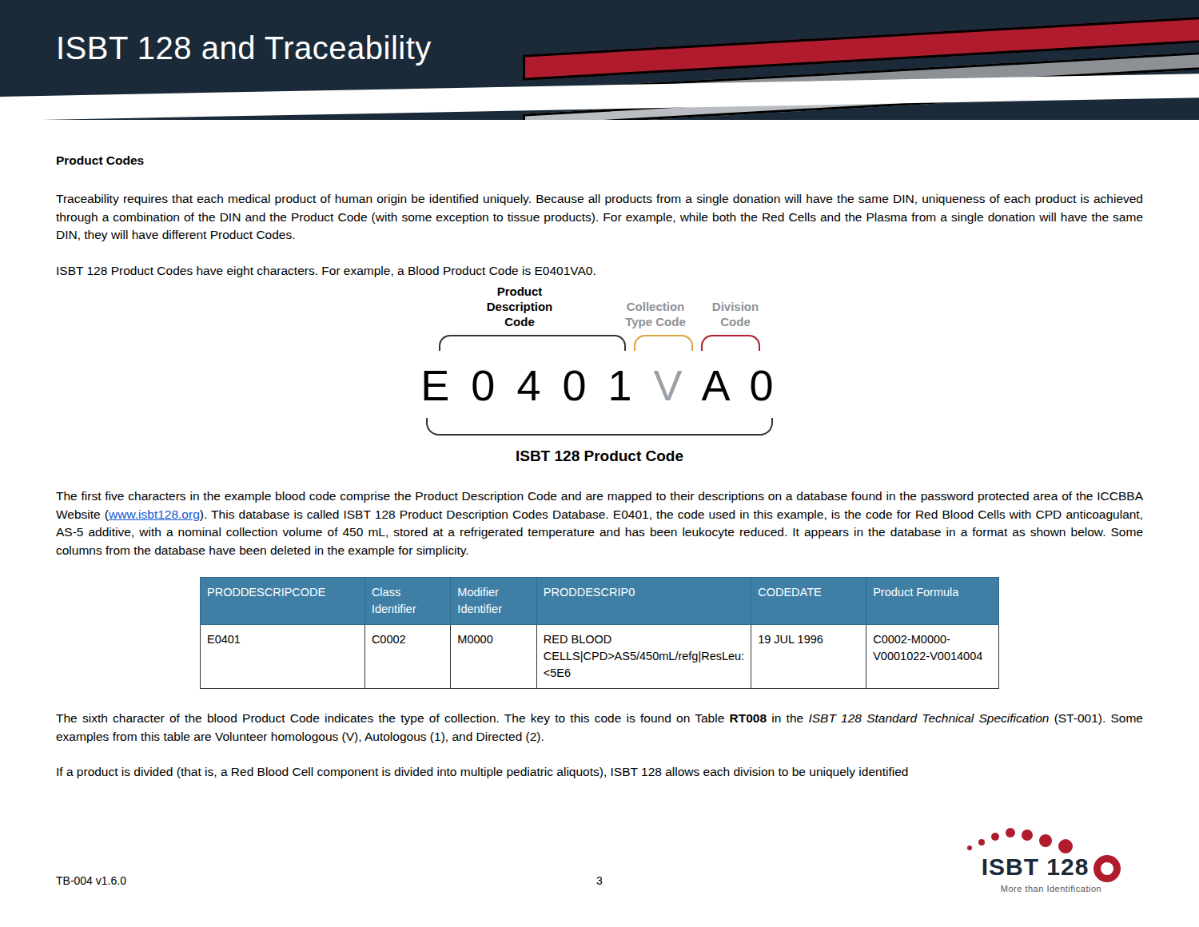ISBT 128 and Traceability
Product Codes
Traceability requires that each medical product of human origin be identified uniquely. Because all products from a single donation will have the same DIN, uniqueness of each product is achieved through a combination of the DIN and the Product Code (with some exception to tissue products). For example, while both the Red Cells and the Plasma from a single donation will have the same DIN, they will have different Product Codes.
ISBT 128 Product Codes have eight characters. For example, a Blood Product Code is E0401VA0.
Product
Description
Code
Collection
Type Code
Division
Code
E 0 4 0 1 V A 0
ISBT 128 Product Code
The first five characters in the example blood code comprise the Product Description Code and are mapped to their descriptions on a database found in the password protected area of the ICCBBA Website (www.isbt128.org). This database is called ISBT 128 Product Description Codes Database. E0401, the code used in this example, is the code for Red Blood Cells with CPD anticoagulant, AS-5 additive, with a nominal collection volume of 450 mL, stored at a refrigerated temperature and has been leukocyte reduced. It appears in the database in a format as shown below. Some columns from the database have been deleted in the example for simplicity.
| PRODDESCRIPCODE | Class Identifier | Modifier Identifier | PRODDESCRIP0 | CODEDATE | Product Formula |
| --- | --- | --- | --- | --- | --- |
| E0401 | C0002 | M0000 | RED BLOOD CELLS/CPD>AS5/450mL/refg/ResLeu:<5E6 | 19 JUL 1996 | C0002-M0000-V0001022-V0014004 |
The sixth character of the blood Product Code indicates the type of collection. The key to this code is found on Table RT008 in the ISBT 128 Standard Technical Specification (ST-001). Some examples from this table are Volunteer homologous (V), Autologous (1), and Directed (2).
If a product is divided (that is, a Red Blood Cell component is divided into multiple pediatric aliquots), ISBT 128 allows each division to be uniquely identified
TB-004 v1.6.0
3
ISBT 128
More than Identification